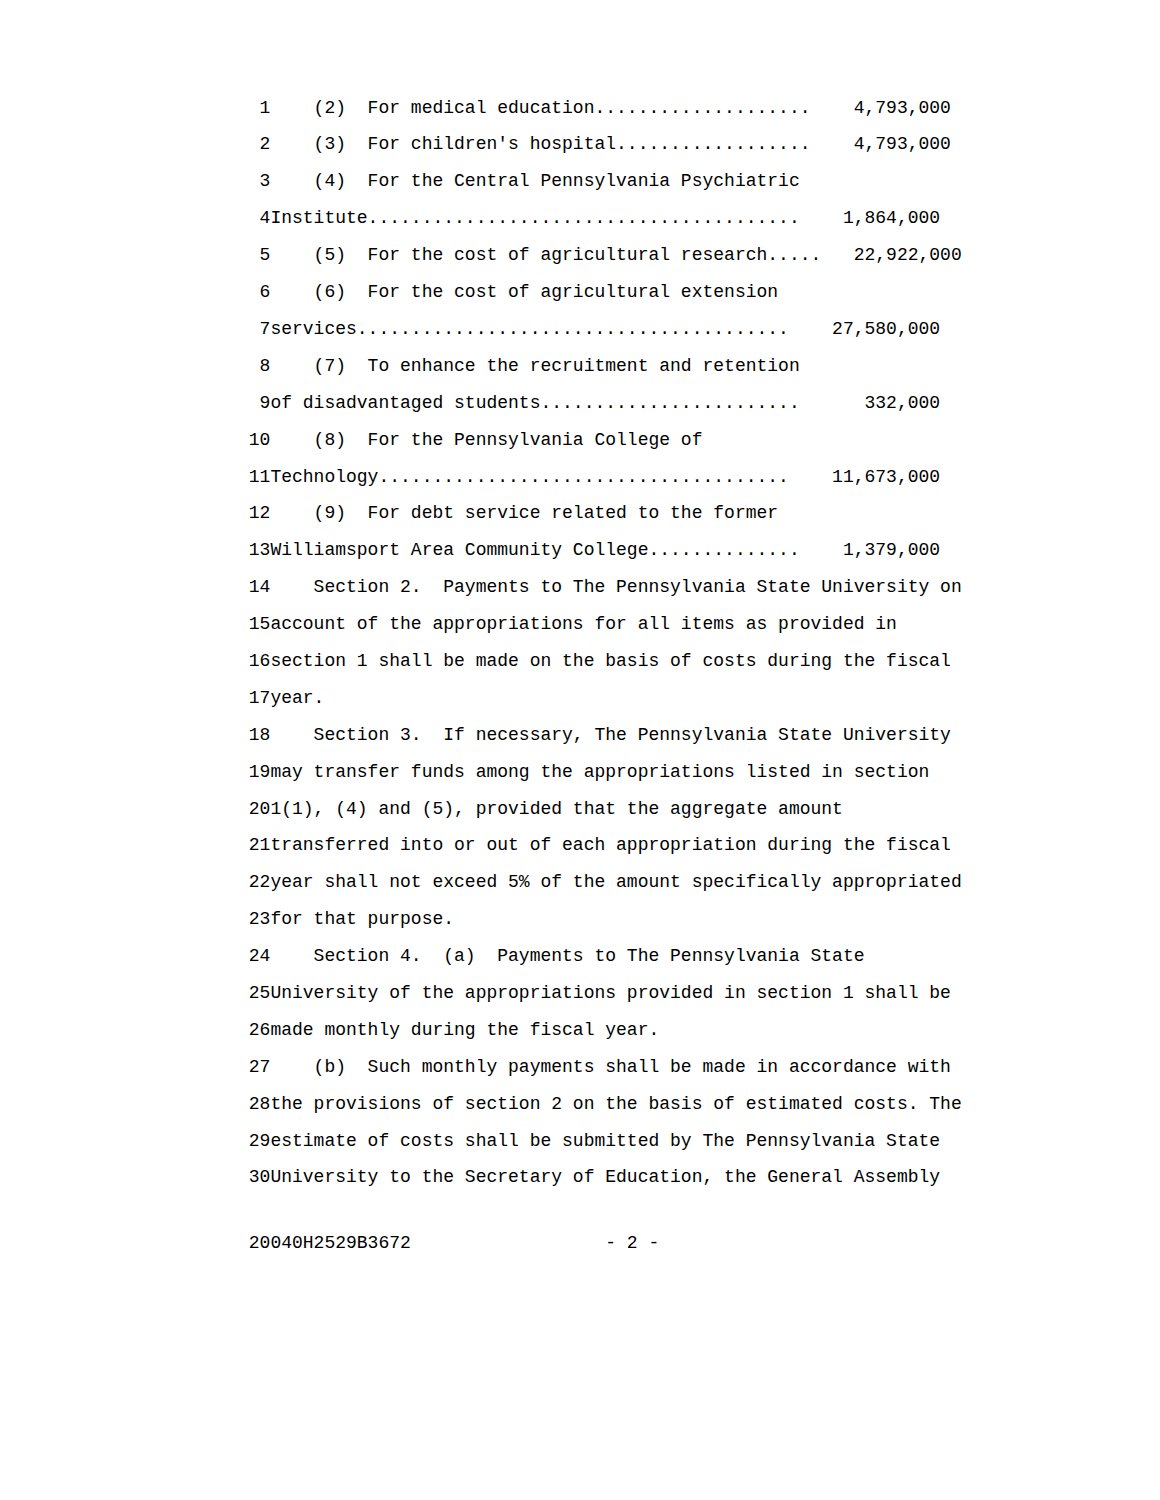| 1 | (2) For medical education.................... 4,793,000 |
| 2 | (3) For children's hospital.................. 4,793,000 |
| 3 | (4) For the Central Pennsylvania Psychiatric |
| 4 | Institute........................................ 1,864,000 |
| 5 | (5) For the cost of agricultural research..... 22,922,000 |
| 6 | (6) For the cost of agricultural extension |
| 7 | services........................................ 27,580,000 |
| 8 | (7) To enhance the recruitment and retention |
| 9 | of disadvantaged students........................ 332,000 |
| 10 | (8) For the Pennsylvania College of |
| 11 | Technology...................................... 11,673,000 |
| 12 | (9) For debt service related to the former |
| 13 | Williamsport Area Community College.............. 1,379,000 |
| 14 | Section 2. Payments to The Pennsylvania State University on |
| 15 | account of the appropriations for all items as provided in |
| 16 | section 1 shall be made on the basis of costs during the fiscal |
| 17 | year. |
| 18 | Section 3. If necessary, The Pennsylvania State University |
| 19 | may transfer funds among the appropriations listed in section |
| 20 | 1(1), (4) and (5), provided that the aggregate amount |
| 21 | transferred into or out of each appropriation during the fiscal |
| 22 | year shall not exceed 5% of the amount specifically appropriated |
| 23 | for that purpose. |
| 24 | Section 4. (a) Payments to The Pennsylvania State |
| 25 | University of the appropriations provided in section 1 shall be |
| 26 | made monthly during the fiscal year. |
| 27 | (b) Such monthly payments shall be made in accordance with |
| 28 | the provisions of section 2 on the basis of estimated costs. The |
| 29 | estimate of costs shall be submitted by The Pennsylvania State |
| 30 | University to the Secretary of Education, the General Assembly |
20040H2529B3672 - 2 -